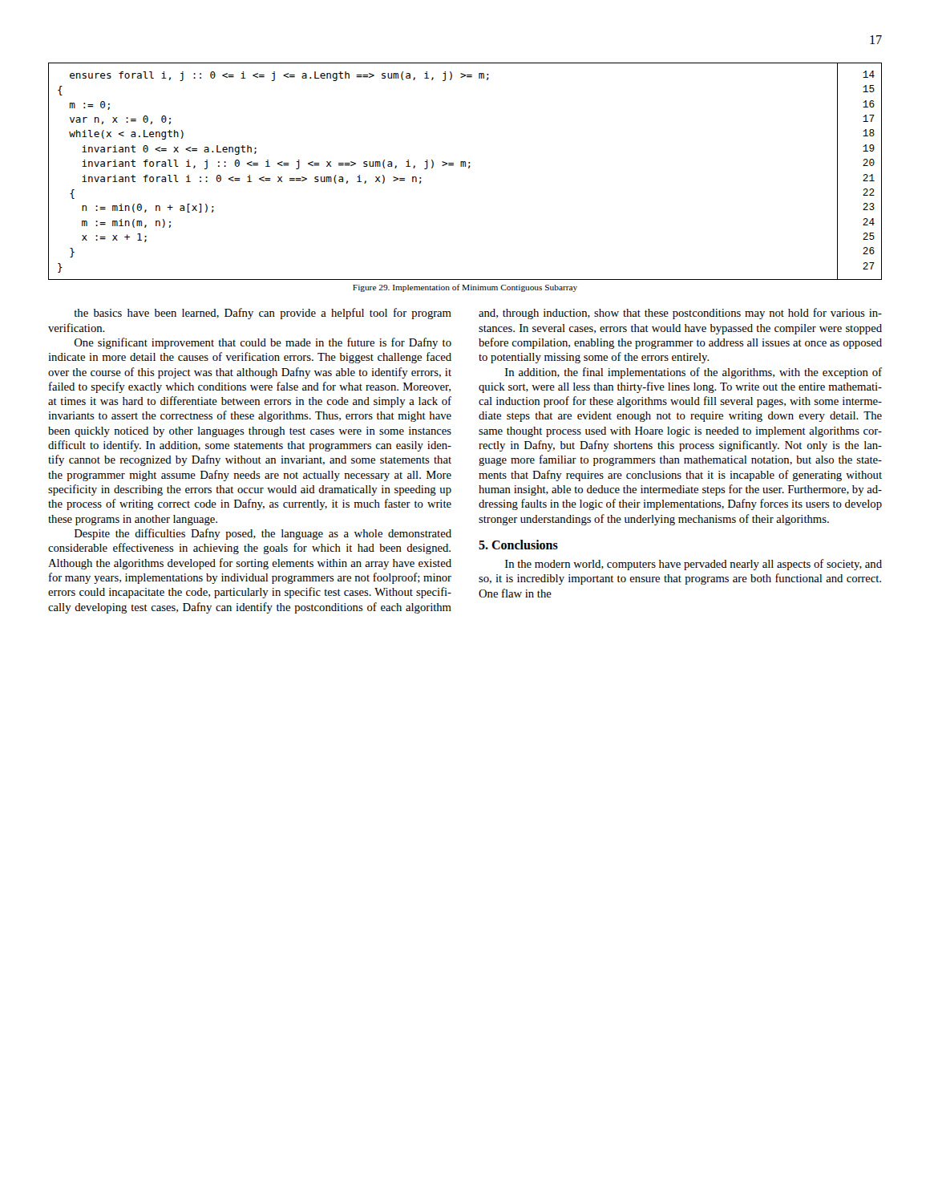17
  ensures forall i, j :: 0 <= i <= j <= a.Length ==> sum(a, i, j) >= m;
{
  m := 0;
  var n, x := 0, 0;
  while(x < a.Length)
    invariant 0 <= x <= a.Length;
    invariant forall i, j :: 0 <= i <= j <= x ==> sum(a, i, j) >= m;
    invariant forall i :: 0 <= i <= x ==> sum(a, i, x) >= n;
  {
    n := min(0, n + a[x]);
    m := min(m, n);
    x := x + 1;
  }
}
14 15 16 17 18 19 20 21 22 23 24 25 26 27
Figure 29. Implementation of Minimum Contiguous Subarray
the basics have been learned, Dafny can provide a helpful tool for program verification.
One significant improvement that could be made in the future is for Dafny to indicate in more detail the causes of verification errors. The biggest challenge faced over the course of this project was that although Dafny was able to identify errors, it failed to specify exactly which conditions were false and for what reason. Moreover, at times it was hard to differentiate between errors in the code and simply a lack of invariants to assert the correctness of these algorithms. Thus, errors that might have been quickly noticed by other languages through test cases were in some instances difficult to identify. In addition, some statements that programmers can easily identify cannot be recognized by Dafny without an invariant, and some statements that the programmer might assume Dafny needs are not actually necessary at all. More specificity in describing the errors that occur would aid dramatically in speeding up the process of writing correct code in Dafny, as currently, it is much faster to write these programs in another language.
Despite the difficulties Dafny posed, the language as a whole demonstrated considerable effectiveness in achieving the goals for which it had been designed. Although the algorithms developed for sorting elements within an array have existed for many years, implementations by individual programmers are not foolproof; minor errors could incapacitate the code, particularly in specific test cases. Without specifically developing test cases, Dafny can identify the postconditions of each algorithm and, through induction, show that these postconditions may not hold for various instances. In several cases, errors that would have bypassed the compiler were stopped before compilation, enabling the programmer to address all issues at once as opposed to potentially missing some of the errors entirely.
In addition, the final implementations of the algorithms, with the exception of quick sort, were all less than thirty-five lines long. To write out the entire mathematical induction proof for these algorithms would fill several pages, with some intermediate steps that are evident enough not to require writing down every detail. The same thought process used with Hoare logic is needed to implement algorithms correctly in Dafny, but Dafny shortens this process significantly. Not only is the language more familiar to programmers than mathematical notation, but also the statements that Dafny requires are conclusions that it is incapable of generating without human insight, able to deduce the intermediate steps for the user. Furthermore, by addressing faults in the logic of their implementations, Dafny forces its users to develop stronger understandings of the underlying mechanisms of their algorithms.
5. Conclusions
In the modern world, computers have pervaded nearly all aspects of society, and so, it is incredibly important to ensure that programs are both functional and correct. One flaw in the